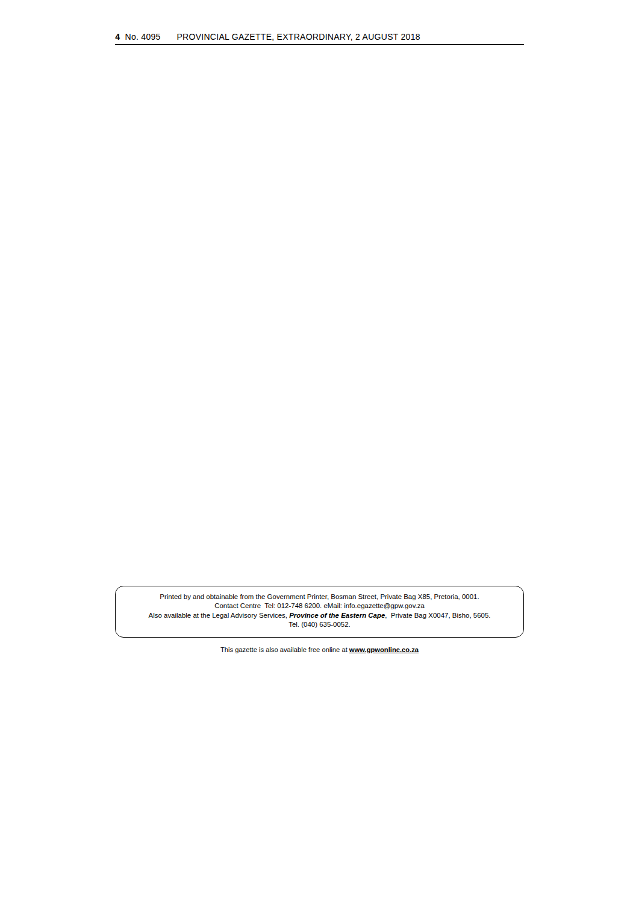4 No. 4095 PROVINCIAL GAZETTE, EXTRAORDINARY, 2 AUGUST 2018
Printed by and obtainable from the Government Printer, Bosman Street, Private Bag X85, Pretoria, 0001.
Contact Centre Tel: 012-748 6200. eMail: info.egazette@gpw.gov.za
Also available at the Legal Advisory Services, Province of the Eastern Cape, Private Bag X0047, Bisho, 5605.
Tel. (040) 635-0052.
This gazette is also available free online at www.gpwonline.co.za